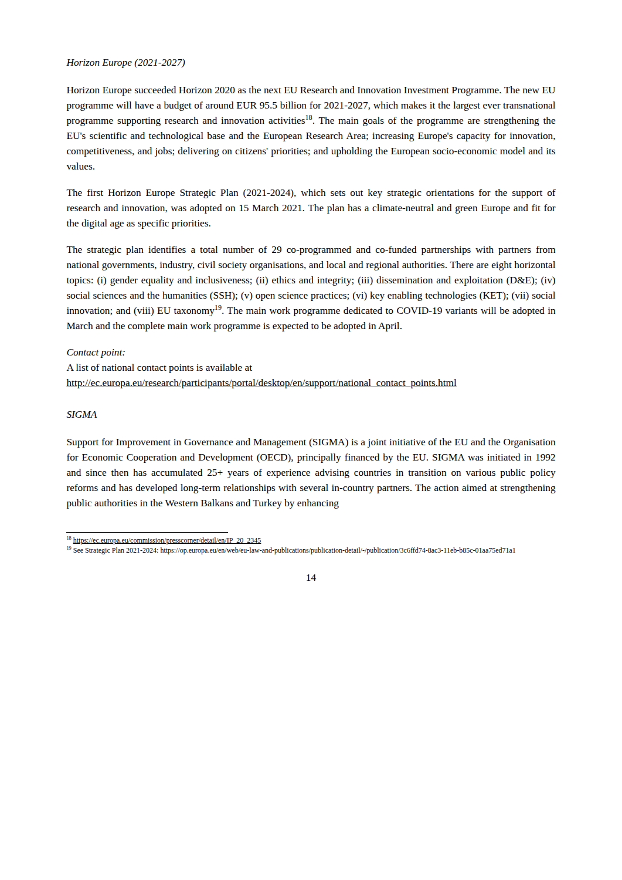Horizon Europe (2021-2027)
Horizon Europe succeeded Horizon 2020 as the next EU Research and Innovation Investment Programme. The new EU programme will have a budget of around EUR 95.5 billion for 2021-2027, which makes it the largest ever transnational programme supporting research and innovation activities18. The main goals of the programme are strengthening the EU's scientific and technological base and the European Research Area; increasing Europe's capacity for innovation, competitiveness, and jobs; delivering on citizens' priorities; and upholding the European socio-economic model and its values.
The first Horizon Europe Strategic Plan (2021-2024), which sets out key strategic orientations for the support of research and innovation, was adopted on 15 March 2021. The plan has a climate-neutral and green Europe and fit for the digital age as specific priorities.
The strategic plan identifies a total number of 29 co-programmed and co-funded partnerships with partners from national governments, industry, civil society organisations, and local and regional authorities. There are eight horizontal topics: (i) gender equality and inclusiveness; (ii) ethics and integrity; (iii) dissemination and exploitation (D&E); (iv) social sciences and the humanities (SSH); (v) open science practices; (vi) key enabling technologies (KET); (vii) social innovation; and (viii) EU taxonomy19. The main work programme dedicated to COVID-19 variants will be adopted in March and the complete main work programme is expected to be adopted in April.
Contact point:
A list of national contact points is available at
http://ec.europa.eu/research/participants/portal/desktop/en/support/national_contact_points.html
SIGMA
Support for Improvement in Governance and Management (SIGMA) is a joint initiative of the EU and the Organisation for Economic Cooperation and Development (OECD), principally financed by the EU. SIGMA was initiated in 1992 and since then has accumulated 25+ years of experience advising countries in transition on various public policy reforms and has developed long-term relationships with several in-country partners. The action aimed at strengthening public authorities in the Western Balkans and Turkey by enhancing
18 https://ec.europa.eu/commission/presscorner/detail/en/IP_20_2345
19 See Strategic Plan 2021-2024: https://op.europa.eu/en/web/eu-law-and-publications/publication-detail/-/publication/3c6ffd74-8ac3-11eb-b85c-01aa75ed71a1
14